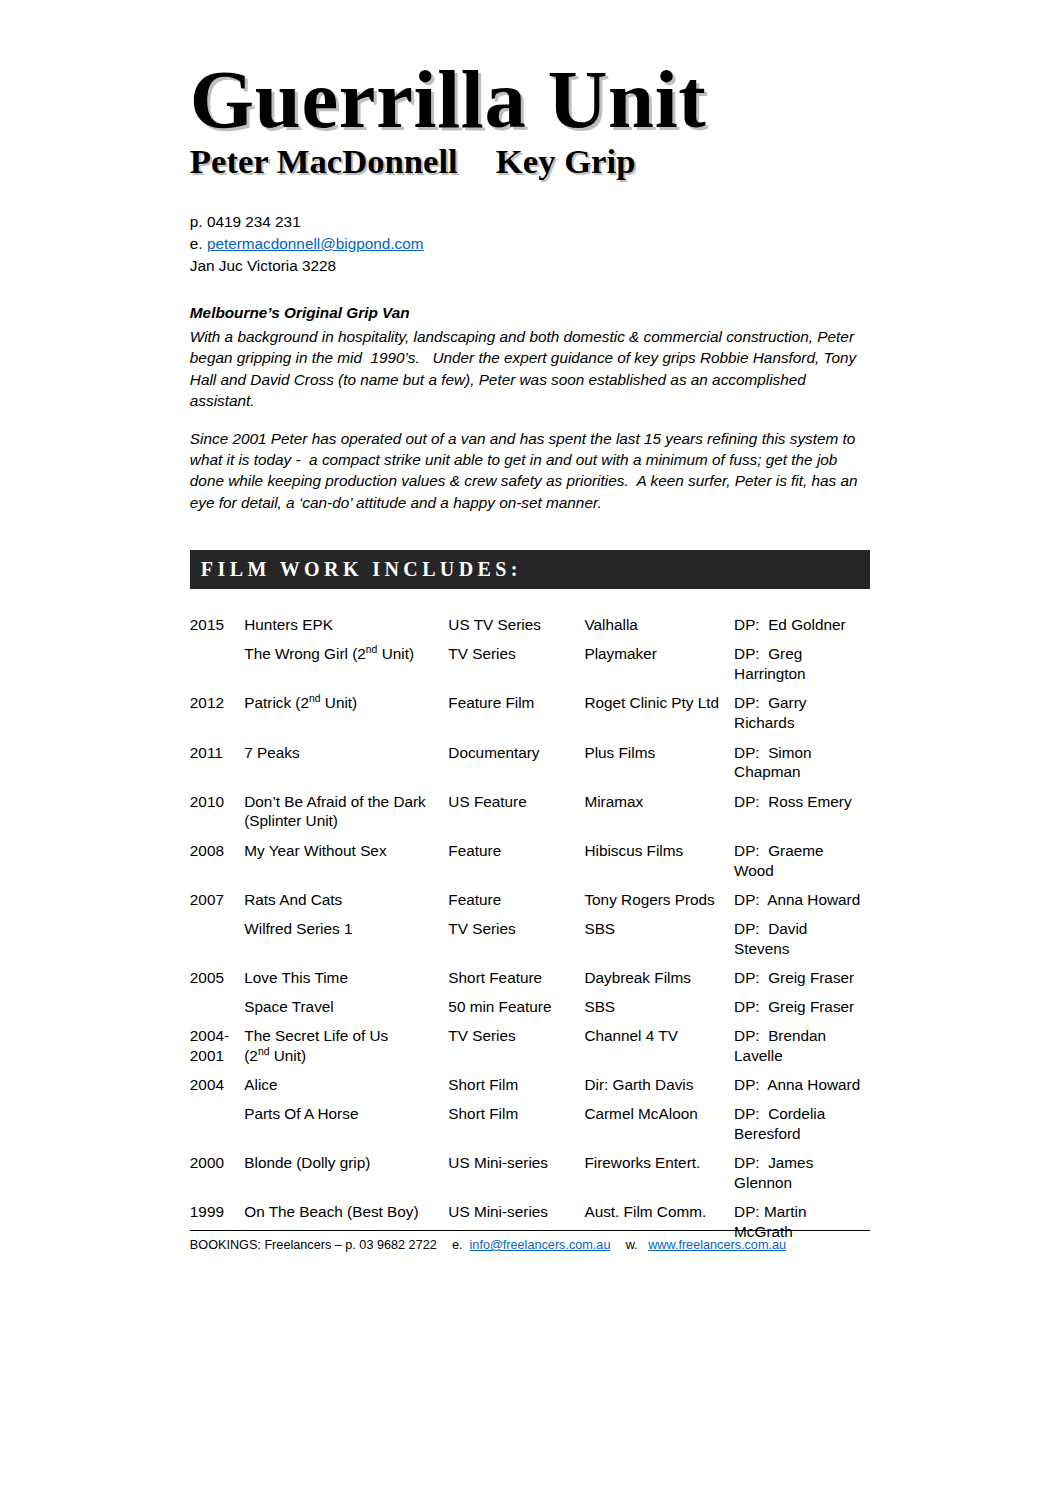Guerrilla Unit
Peter MacDonnell Key Grip
p. 0419 234 231
e. petermacdonnell@bigpond.com
Jan Juc Victoria 3228
Melbourne’s Original Grip Van
With a background in hospitality, landscaping and both domestic & commercial construction, Peter began gripping in the mid 1990’s. Under the expert guidance of key grips Robbie Hansford, Tony Hall and David Cross (to name but a few), Peter was soon established as an accomplished assistant.
Since 2001 Peter has operated out of a van and has spent the last 15 years refining this system to what it is today - a compact strike unit able to get in and out with a minimum of fuss; get the job done while keeping production values & crew safety as priorities. A keen surfer, Peter is fit, has an eye for detail, a ‘can-do’ attitude and a happy on-set manner.
Film work includes:
| 2015 | Hunters EPK | US TV Series | Valhalla | DP: Ed Goldner |
| | The Wrong Girl (2 nd Unit) | TV Series | Playmaker | DP: Greg Harrington |
| 2012 | Patrick (2 nd Unit) | Feature Film | Roget Clinic Pty Ltd | DP: Garry Richards |
| 2011 | 7 Peaks | Documentary | Plus Films | DP: Simon Chapman |
| 2010 | Don’t Be Afraid of the Dark (Splinter Unit) | US Feature | Miramax | DP: Ross Emery |
| 2008 | My Year Without Sex | Feature | Hibiscus Films | DP: Graeme Wood |
| 2007 | Rats And Cats | Feature | Tony Rogers Prods | DP: Anna Howard |
| | Wilfred Series 1 | TV Series | SBS | DP: David Stevens |
| 2005 | Love This Time | Short Feature | Daybreak Films | DP: Greig Fraser |
| | Space Travel | 50 min Feature | SBS | DP: Greig Fraser |
| 2004- 2001 | The Secret Life of Us (2 nd Unit) | TV Series | Channel 4 TV | DP: Brendan Lavelle |
| 2004 | Alice | Short Film | Dir: Garth Davis | DP: Anna Howard |
| | Parts Of A Horse | Short Film | Carmel McAloon | DP: Cordelia Beresford |
| 2000 | Blonde (Dolly grip) | US Mini-series | Fireworks Entert. | DP: James Glennon |
| 1999 | On The Beach (Best Boy) | US Mini-series | Aust. Film Comm. | DP: Martin McGrath |
BOOKINGS: Freelancers – p. 03 9682 2722 e. info@freelancers.com.au w. www.freelancers.com.au